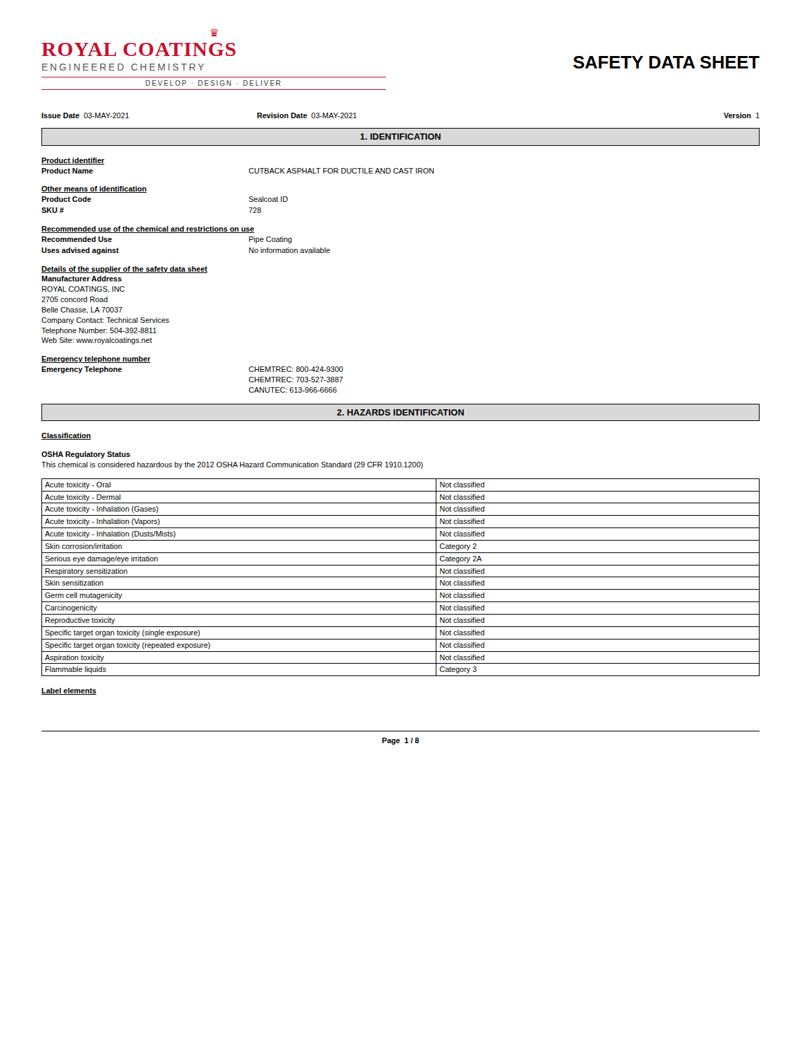♛
ROYAL COATINGS
ENGINEERED CHEMISTRY
DEVELOP · DESIGN · DELIVER
SAFETY DATA SHEET
Issue Date 03-MAY-2021
Revision Date 03-MAY-2021
Version 1
1. IDENTIFICATION
Product identifier
Product Name
CUTBACK ASPHALT FOR DUCTILE AND CAST IRON
Other means of identification
Product Code
Sealcoat ID
SKU #
728
Recommended use of the chemical and restrictions on use
Recommended Use
Pipe Coating
Uses advised against
No information available
Details of the supplier of the safety data sheet
Manufacturer Address
ROYAL COATINGS, INC
2705 concord Road
Belle Chasse, LA 70037
Company Contact: Technical Services
Telephone Number: 504-392-8811
Web Site: www.royalcoatings.net
Emergency telephone number
Emergency Telephone
CHEMTREC: 800-424-9300
CHEMTREC: 703-527-3887
CANUTEC: 613-966-6666
2. HAZARDS IDENTIFICATION
Classification
OSHA Regulatory Status
This chemical is considered hazardous by the 2012 OSHA Hazard Communication Standard (29 CFR 1910.1200)
| Acute toxicity - Oral | Not classified |
| Acute toxicity - Dermal | Not classified |
| Acute toxicity - Inhalation (Gases) | Not classified |
| Acute toxicity - Inhalation (Vapors) | Not classified |
| Acute toxicity - Inhalation (Dusts/Mists) | Not classified |
| Skin corrosion/irritation | Category 2 |
| Serious eye damage/eye irritation | Category 2A |
| Respiratory sensitization | Not classified |
| Skin sensitization | Not classified |
| Germ cell mutagenicity | Not classified |
| Carcinogenicity | Not classified |
| Reproductive toxicity | Not classified |
| Specific target organ toxicity (single exposure) | Not classified |
| Specific target organ toxicity (repeated exposure) | Not classified |
| Aspiration toxicity | Not classified |
| Flammable liquids | Category 3 |
Label elements
Page 1 / 8